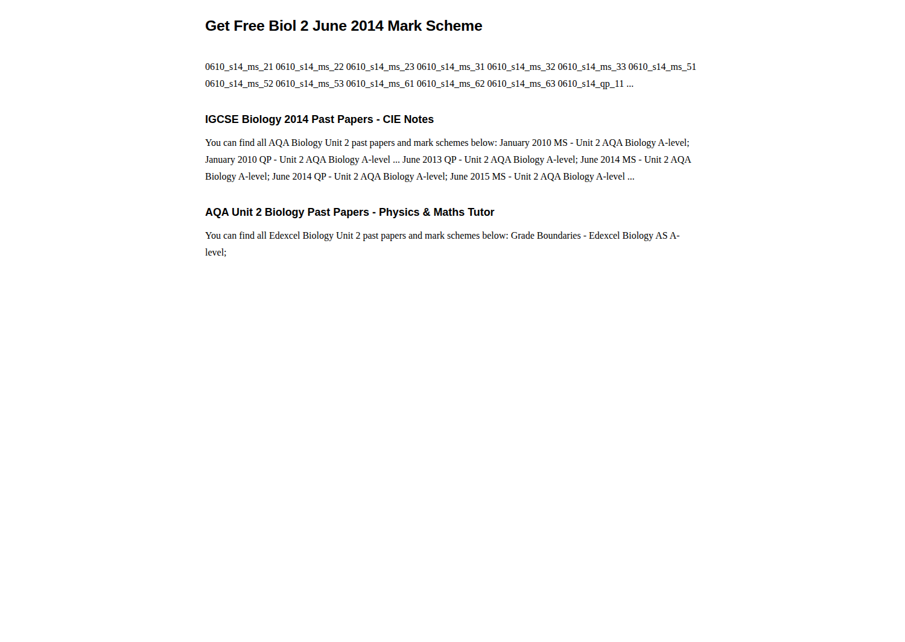Get Free Biol 2 June 2014 Mark Scheme
0610_s14_ms_21 0610_s14_ms_22 0610_s14_ms_23 0610_s14_ms_31 0610_s14_ms_32 0610_s14_ms_33 0610_s14_ms_51 0610_s14_ms_52 0610_s14_ms_53 0610_s14_ms_61 0610_s14_ms_62 0610_s14_ms_63 0610_s14_qp_11 ...
IGCSE Biology 2014 Past Papers - CIE Notes
You can find all AQA Biology Unit 2 past papers and mark schemes below: January 2010 MS - Unit 2 AQA Biology A-level; January 2010 QP - Unit 2 AQA Biology A-level ... June 2013 QP - Unit 2 AQA Biology A-level; June 2014 MS - Unit 2 AQA Biology A-level; June 2014 QP - Unit 2 AQA Biology A-level; June 2015 MS - Unit 2 AQA Biology A-level ...
AQA Unit 2 Biology Past Papers - Physics & Maths Tutor
You can find all Edexcel Biology Unit 2 past papers and mark schemes below: Grade Boundaries - Edexcel Biology AS A-level;